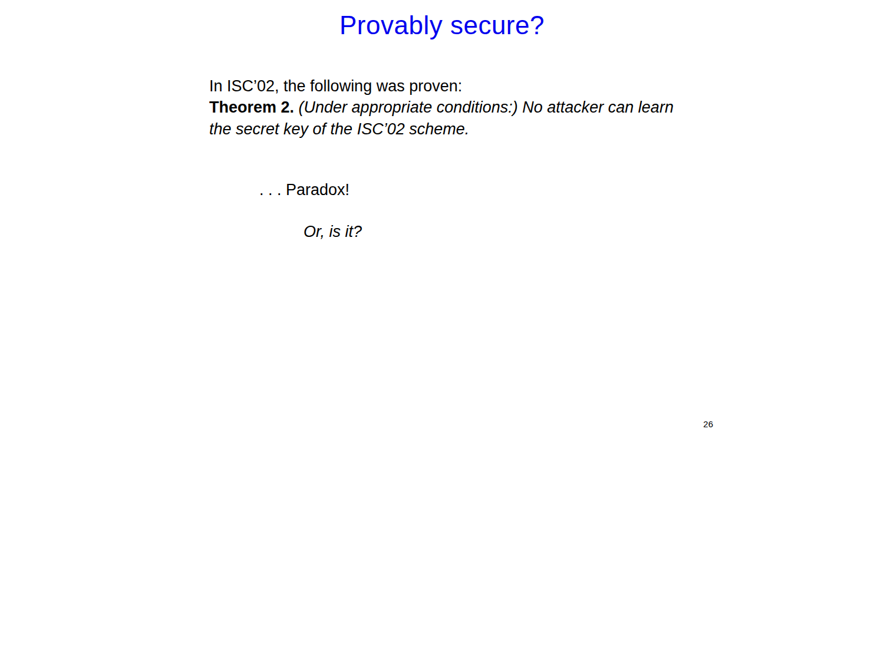Provably secure?
In ISC’02, the following was proven:
Theorem 2. (Under appropriate conditions:) No attacker can learn the secret key of the ISC’02 scheme.
. . . Paradox!
Or, is it?
26